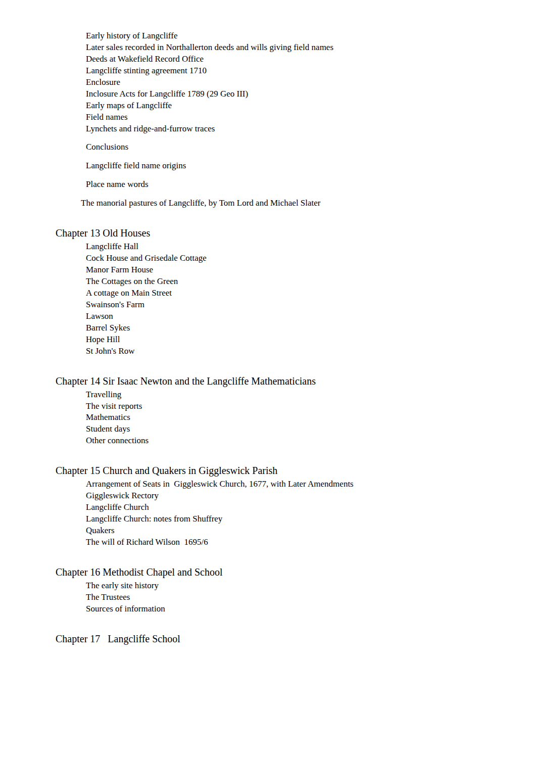Early history of Langcliffe
Later sales recorded in Northallerton deeds and wills giving field names
Deeds at Wakefield Record Office
Langcliffe stinting agreement 1710
Enclosure
Inclosure Acts for Langcliffe 1789 (29 Geo III)
Early maps of Langcliffe
Field names
Lynchets and ridge-and-furrow traces
Conclusions
Langcliffe field name origins
Place name words
The manorial pastures of Langcliffe, by Tom Lord and Michael Slater
Chapter 13 Old Houses
Langcliffe Hall
Cock House and Grisedale Cottage
Manor Farm House
The Cottages on the Green
A cottage on Main Street
Swainson's Farm
Lawson
Barrel Sykes
Hope Hill
St John's Row
Chapter 14 Sir Isaac Newton and the Langcliffe Mathematicians
Travelling
The visit reports
Mathematics
Student days
Other connections
Chapter 15 Church and Quakers in Giggleswick Parish
Arrangement of Seats in Giggleswick Church, 1677, with Later Amendments
Giggleswick Rectory
Langcliffe Church
Langcliffe Church: notes from Shuffrey
Quakers
The will of Richard Wilson 1695/6
Chapter 16 Methodist Chapel and School
The early site history
The Trustees
Sources of information
Chapter 17 Langcliffe School